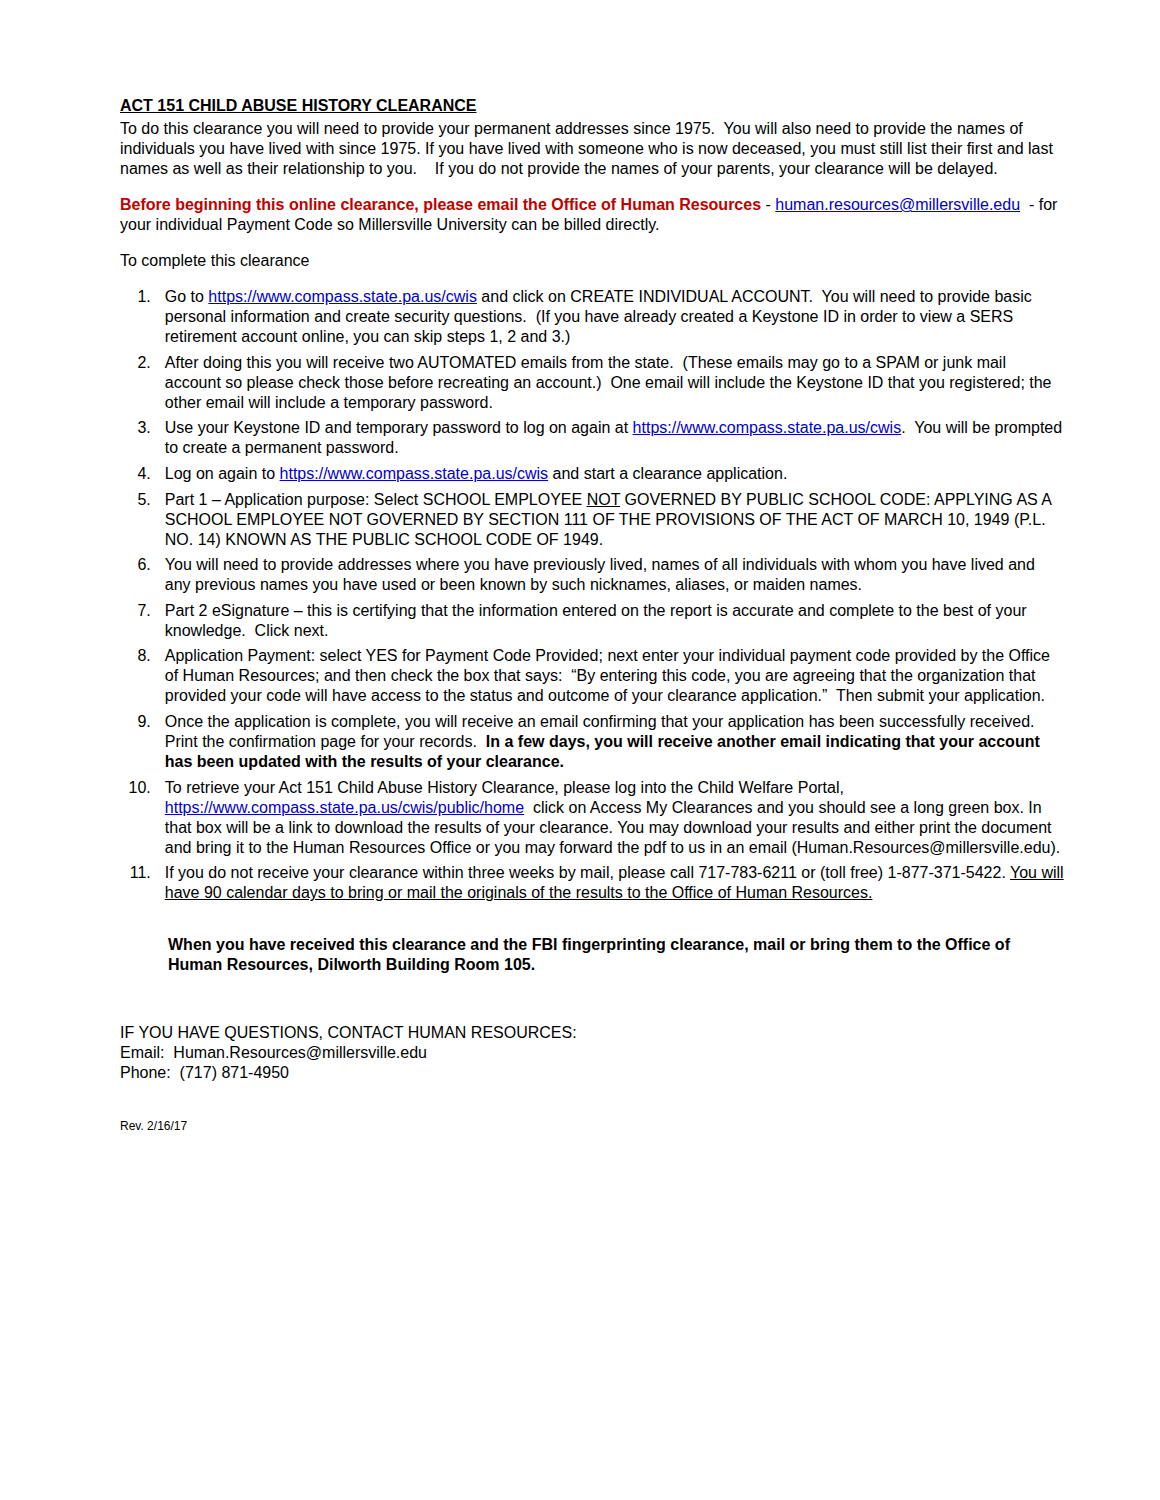ACT 151 CHILD ABUSE HISTORY CLEARANCE
To do this clearance you will need to provide your permanent addresses since 1975. You will also need to provide the names of individuals you have lived with since 1975. If you have lived with someone who is now deceased, you must still list their first and last names as well as their relationship to you. If you do not provide the names of your parents, your clearance will be delayed.
Before beginning this online clearance, please email the Office of Human Resources - human.resources@millersville.edu - for your individual Payment Code so Millersville University can be billed directly.
To complete this clearance
Go to https://www.compass.state.pa.us/cwis and click on CREATE INDIVIDUAL ACCOUNT. You will need to provide basic personal information and create security questions. (If you have already created a Keystone ID in order to view a SERS retirement account online, you can skip steps 1, 2 and 3.)
After doing this you will receive two AUTOMATED emails from the state. (These emails may go to a SPAM or junk mail account so please check those before recreating an account.) One email will include the Keystone ID that you registered; the other email will include a temporary password.
Use your Keystone ID and temporary password to log on again at https://www.compass.state.pa.us/cwis. You will be prompted to create a permanent password.
Log on again to https://www.compass.state.pa.us/cwis and start a clearance application.
Part 1 – Application purpose: Select SCHOOL EMPLOYEE NOT GOVERNED BY PUBLIC SCHOOL CODE: APPLYING AS A SCHOOL EMPLOYEE NOT GOVERNED BY SECTION 111 OF THE PROVISIONS OF THE ACT OF MARCH 10, 1949 (P.L. NO. 14) KNOWN AS THE PUBLIC SCHOOL CODE OF 1949.
You will need to provide addresses where you have previously lived, names of all individuals with whom you have lived and any previous names you have used or been known by such nicknames, aliases, or maiden names.
Part 2 eSignature – this is certifying that the information entered on the report is accurate and complete to the best of your knowledge. Click next.
Application Payment: select YES for Payment Code Provided; next enter your individual payment code provided by the Office of Human Resources; and then check the box that says: “By entering this code, you are agreeing that the organization that provided your code will have access to the status and outcome of your clearance application.” Then submit your application.
Once the application is complete, you will receive an email confirming that your application has been successfully received. Print the confirmation page for your records. In a few days, you will receive another email indicating that your account has been updated with the results of your clearance.
To retrieve your Act 151 Child Abuse History Clearance, please log into the Child Welfare Portal, https://www.compass.state.pa.us/cwis/public/home click on Access My Clearances and you should see a long green box. In that box will be a link to download the results of your clearance. You may download your results and either print the document and bring it to the Human Resources Office or you may forward the pdf to us in an email (Human.Resources@millersville.edu).
If you do not receive your clearance within three weeks by mail, please call 717-783-6211 or (toll free) 1-877-371-5422. You will have 90 calendar days to bring or mail the originals of the results to the Office of Human Resources.
When you have received this clearance and the FBI fingerprinting clearance, mail or bring them to the Office of Human Resources, Dilworth Building Room 105.
IF YOU HAVE QUESTIONS, CONTACT HUMAN RESOURCES:
Email: Human.Resources@millersville.edu
Phone: (717) 871-4950
Rev. 2/16/17